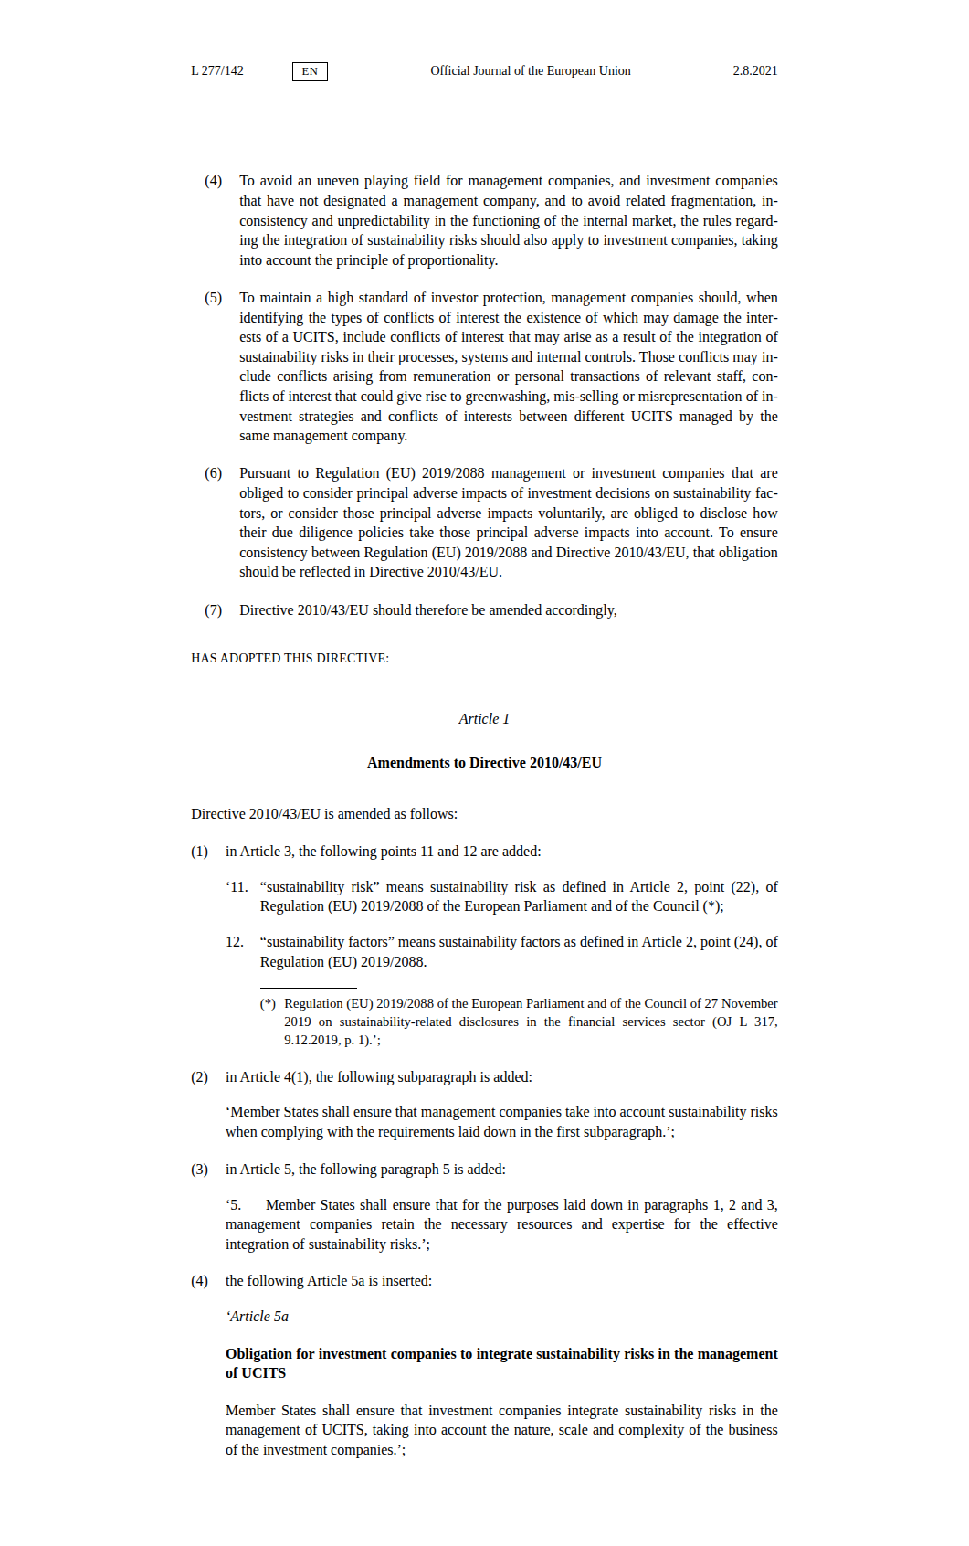L 277/142
EN
Official Journal of the European Union
2.8.2021
(4)
To avoid an uneven playing field for management companies, and investment companies that have not designated a management company, and to avoid related fragmentation, inconsistency and unpredictability in the functioning of the internal market, the rules regarding the integration of sustainability risks should also apply to investment companies, taking into account the principle of proportionality.
(5)
To maintain a high standard of investor protection, management companies should, when identifying the types of conflicts of interest the existence of which may damage the interests of a UCITS, include conflicts of interest that may arise as a result of the integration of sustainability risks in their processes, systems and internal controls. Those conflicts may include conflicts arising from remuneration or personal transactions of relevant staff, conflicts of interest that could give rise to greenwashing, mis-selling or misrepresentation of investment strategies and conflicts of interests between different UCITS managed by the same management company.
(6)
Pursuant to Regulation (EU) 2019/2088 management or investment companies that are obliged to consider principal adverse impacts of investment decisions on sustainability factors, or consider those principal adverse impacts voluntarily, are obliged to disclose how their due diligence policies take those principal adverse impacts into account. To ensure consistency between Regulation (EU) 2019/2088 and Directive 2010/43/EU, that obligation should be reflected in Directive 2010/43/EU.
(7)
Directive 2010/43/EU should therefore be amended accordingly,
HAS ADOPTED THIS DIRECTIVE:
Article 1
Amendments to Directive 2010/43/EU
Directive 2010/43/EU is amended as follows:
(1)
in Article 3, the following points 11 and 12 are added:
‘11.
“sustainability risk” means sustainability risk as defined in Article 2, point (22), of Regulation (EU) 2019/2088 of the European Parliament and of the Council (*);
12.
“sustainability factors” means sustainability factors as defined in Article 2, point (24), of Regulation (EU) 2019/2088.
(*)
Regulation (EU) 2019/2088 of the European Parliament and of the Council of 27 November 2019 on sustainability-related disclosures in the financial services sector (OJ L 317, 9.12.2019, p. 1).’;
(2)
in Article 4(1), the following subparagraph is added:
‘Member States shall ensure that management companies take into account sustainability risks when complying with the requirements laid down in the first subparagraph.’;
(3)
in Article 5, the following paragraph 5 is added:
‘5. Member States shall ensure that for the purposes laid down in paragraphs 1, 2 and 3, management companies retain the necessary resources and expertise for the effective integration of sustainability risks.’;
(4)
the following Article 5a is inserted:
‘Article 5a
Obligation for investment companies to integrate sustainability risks in the management of UCITS
Member States shall ensure that investment companies integrate sustainability risks in the management of UCITS, taking into account the nature, scale and complexity of the business of the investment companies.’;